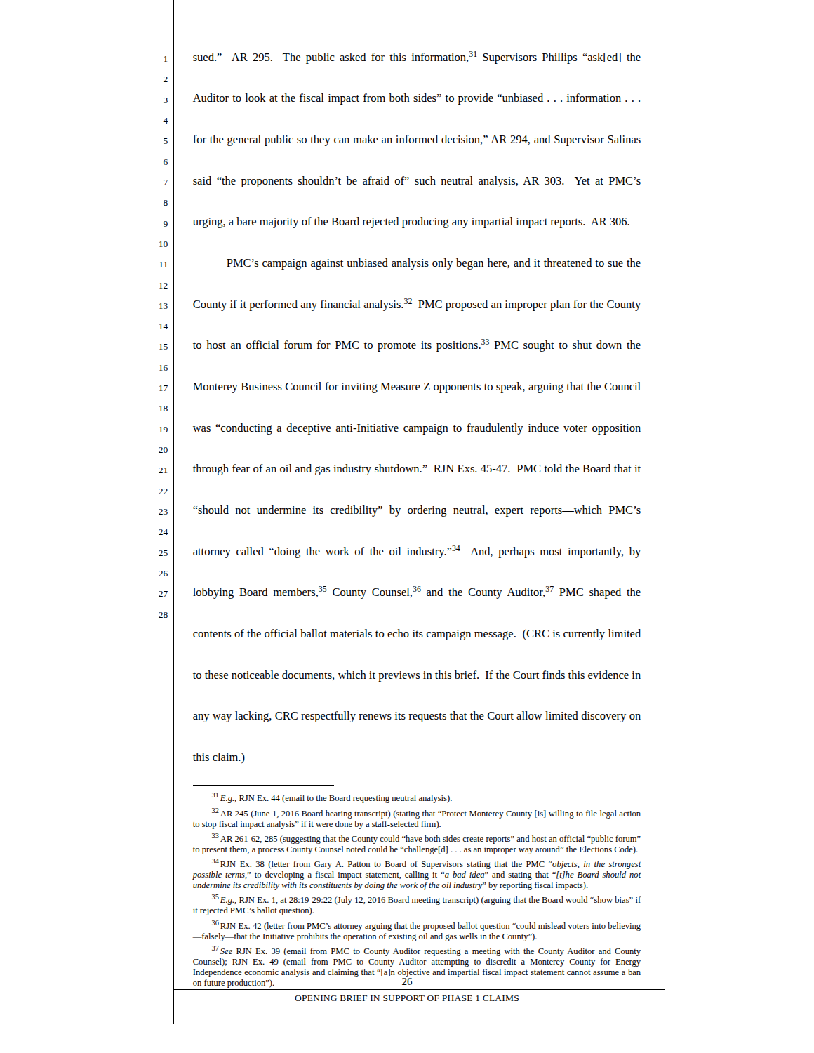1
2
3
4
5
6
7
8
9
10
11
12
13
14
15
16
17
18
19
20
21
22
23
24
25
26
27
28
sued.” AR 295. The public asked for this information,31 Supervisors Phillips “ask[ed] the Auditor to look at the fiscal impact from both sides” to provide “unbiased . . . information . . . for the general public so they can make an informed decision,” AR 294, and Supervisor Salinas said “the proponents shouldn’t be afraid of” such neutral analysis, AR 303. Yet at PMC’s urging, a bare majority of the Board rejected producing any impartial impact reports. AR 306.
PMC’s campaign against unbiased analysis only began here, and it threatened to sue the County if it performed any financial analysis.32 PMC proposed an improper plan for the County to host an official forum for PMC to promote its positions.33 PMC sought to shut down the Monterey Business Council for inviting Measure Z opponents to speak, arguing that the Council was “conducting a deceptive anti-Initiative campaign to fraudulently induce voter opposition through fear of an oil and gas industry shutdown.” RJN Exs. 45-47. PMC told the Board that it “should not undermine its credibility” by ordering neutral, expert reports—which PMC’s attorney called “doing the work of the oil industry.”34 And, perhaps most importantly, by lobbying Board members,35 County Counsel,36 and the County Auditor,37 PMC shaped the contents of the official ballot materials to echo its campaign message. (CRC is currently limited to these noticeable documents, which it previews in this brief. If the Court finds this evidence in any way lacking, CRC respectfully renews its requests that the Court allow limited discovery on this claim.)
31 E.g., RJN Ex. 44 (email to the Board requesting neutral analysis).
32 AR 245 (June 1, 2016 Board hearing transcript) (stating that “Protect Monterey County [is] willing to file legal action to stop fiscal impact analysis” if it were done by a staff-selected firm).
33 AR 261-62, 285 (suggesting that the County could “have both sides create reports” and host an official “public forum” to present them, a process County Counsel noted could be “challenge[d] . . . as an improper way around” the Elections Code).
34 RJN Ex. 38 (letter from Gary A. Patton to Board of Supervisors stating that the PMC “objects, in the strongest possible terms,” to developing a fiscal impact statement, calling it “a bad idea” and stating that “[t]he Board should not undermine its credibility with its constituents by doing the work of the oil industry” by reporting fiscal impacts).
35 E.g., RJN Ex. 1, at 28:19-29:22 (July 12, 2016 Board meeting transcript) (arguing that the Board would “show bias” if it rejected PMC’s ballot question).
36 RJN Ex. 42 (letter from PMC’s attorney arguing that the proposed ballot question “could mislead voters into believing—falsely—that the Initiative prohibits the operation of existing oil and gas wells in the County”).
37 See RJN Ex. 39 (email from PMC to County Auditor requesting a meeting with the County Auditor and County Counsel); RJN Ex. 49 (email from PMC to County Auditor attempting to discredit a Monterey County for Energy Independence economic analysis and claiming that “[a]n objective and impartial fiscal impact statement cannot assume a ban on future production”).
26
OPENING BRIEF IN SUPPORT OF PHASE 1 CLAIMS